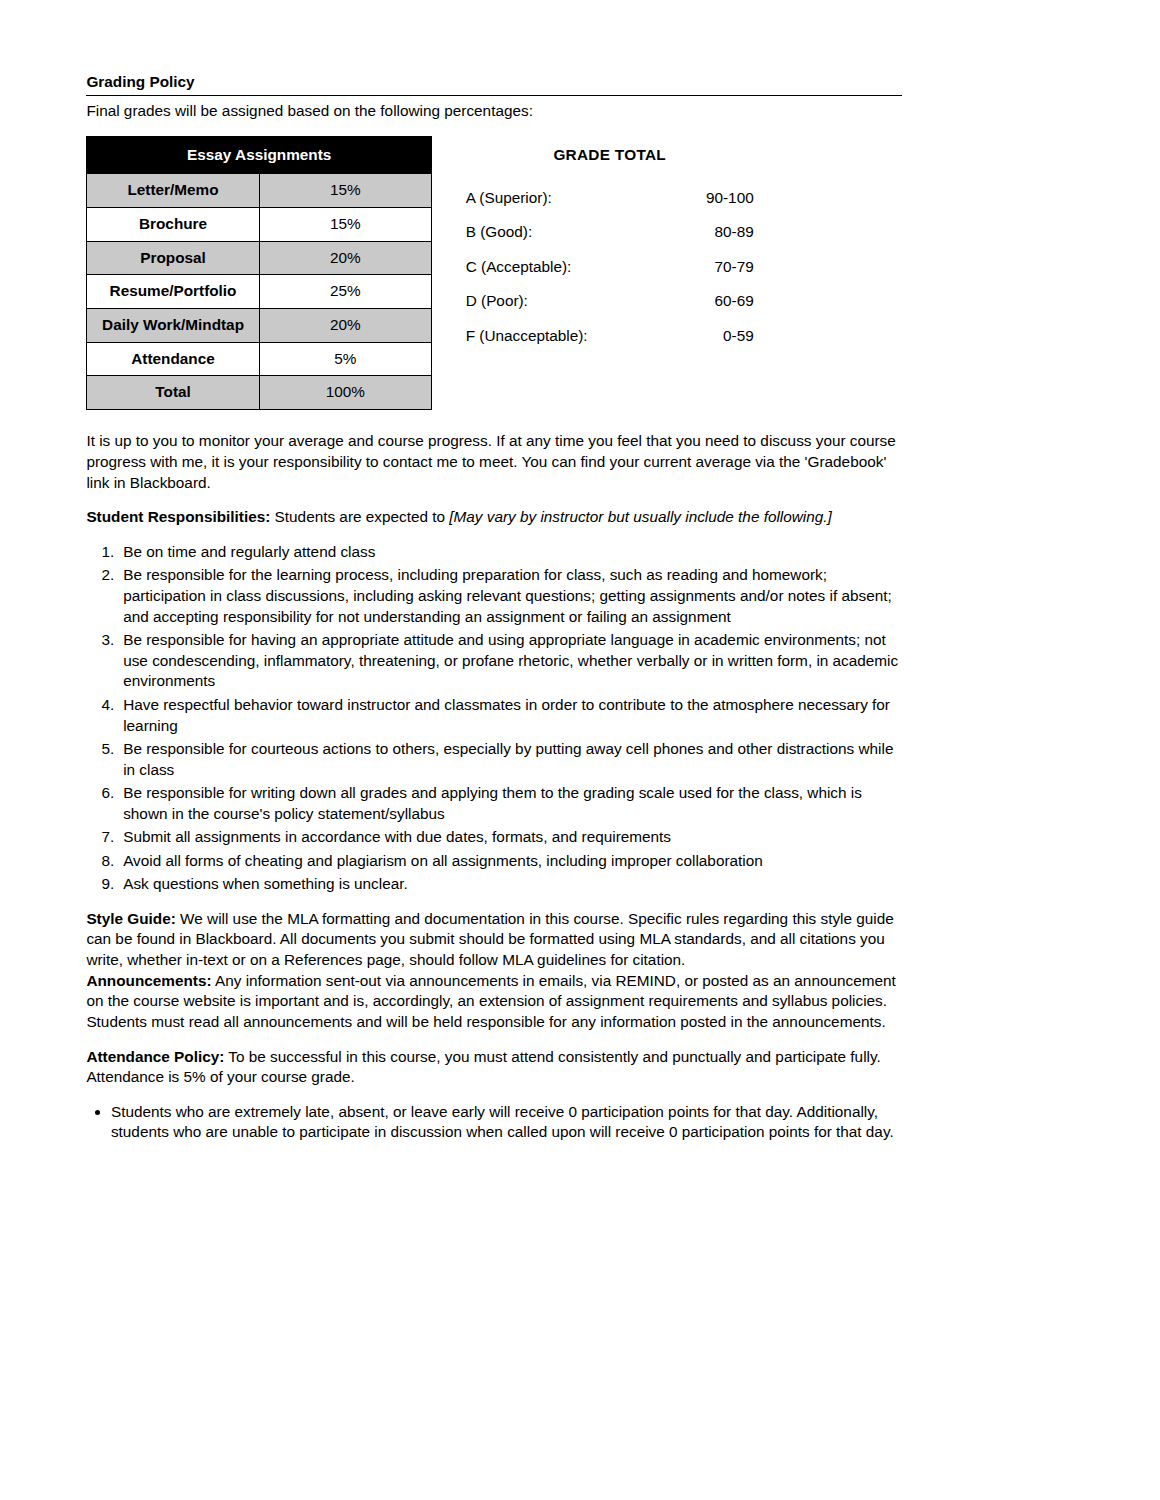Grading Policy
Final grades will be assigned based on the following percentages:
| Essay Assignments |
| --- |
| Letter/Memo | 15% |
| Brochure | 15% |
| Proposal | 20% |
| Resume/Portfolio | 25% |
| Daily Work/Mindtap | 20% |
| Attendance | 5% |
| Total | 100% |
GRADE TOTAL
| A (Superior): | 90-100 |
| B (Good): | 80-89 |
| C (Acceptable): | 70-79 |
| D (Poor): | 60-69 |
| F (Unacceptable): | 0-59 |
It is up to you to monitor your average and course progress. If at any time you feel that you need to discuss your course progress with me, it is your responsibility to contact me to meet. You can find your current average via the 'Gradebook' link in Blackboard.
Student Responsibilities: Students are expected to [May vary by instructor but usually include the following.]
Be on time and regularly attend class
Be responsible for the learning process, including preparation for class, such as reading and homework; participation in class discussions, including asking relevant questions; getting assignments and/or notes if absent; and accepting responsibility for not understanding an assignment or failing an assignment
Be responsible for having an appropriate attitude and using appropriate language in academic environments; not use condescending, inflammatory, threatening, or profane rhetoric, whether verbally or in written form, in academic environments
Have respectful behavior toward instructor and classmates in order to contribute to the atmosphere necessary for learning
Be responsible for courteous actions to others, especially by putting away cell phones and other distractions while in class
Be responsible for writing down all grades and applying them to the grading scale used for the class, which is shown in the course's policy statement/syllabus
Submit all assignments in accordance with due dates, formats, and requirements
Avoid all forms of cheating and plagiarism on all assignments, including improper collaboration
Ask questions when something is unclear.
Style Guide: We will use the MLA formatting and documentation in this course. Specific rules regarding this style guide can be found in Blackboard. All documents you submit should be formatted using MLA standards, and all citations you write, whether in-text or on a References page, should follow MLA guidelines for citation.
Announcements: Any information sent-out via announcements in emails, via REMIND, or posted as an announcement on the course website is important and is, accordingly, an extension of assignment requirements and syllabus policies. Students must read all announcements and will be held responsible for any information posted in the announcements.
Attendance Policy: To be successful in this course, you must attend consistently and punctually and participate fully. Attendance is 5% of your course grade.
Students who are extremely late, absent, or leave early will receive 0 participation points for that day. Additionally, students who are unable to participate in discussion when called upon will receive 0 participation points for that day.